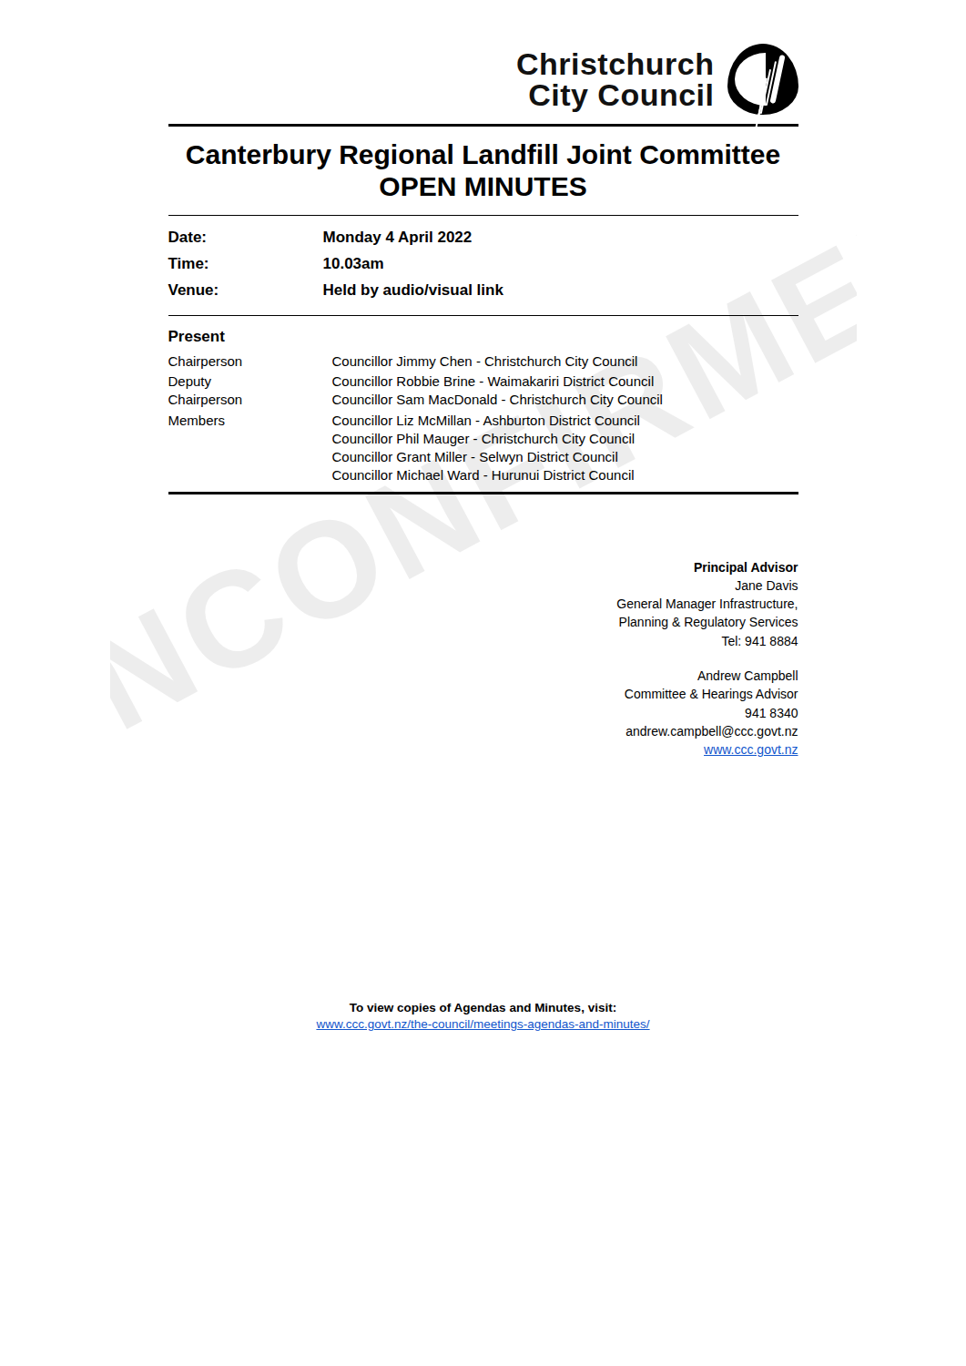UNCONFIRMED
Christchurch
City Council
Canterbury Regional Landfill Joint Committee
OPEN MINUTES
| Date: | Monday 4 April 2022 |
| Time: | 10.03am |
| Venue: | Held by audio/visual link |
Present
| Chairperson | Councillor Jimmy Chen - Christchurch City Council |
| Deputy Chairperson | Councillor Robbie Brine - Waimakariri District Council Councillor Sam MacDonald - Christchurch City Council |
| Members | Councillor Liz McMillan - Ashburton District Council Councillor Phil Mauger - Christchurch City Council Councillor Grant Miller - Selwyn District Council Councillor Michael Ward - Hurunui District Council |
Principal Advisor
Jane Davis
General Manager Infrastructure,
Planning & Regulatory Services
Tel: 941 8884
Andrew Campbell
Committee & Hearings Advisor
941 8340
andrew.campbell@ccc.govt.nz
www.ccc.govt.nz
To view copies of Agendas and Minutes, visit:
www.ccc.govt.nz/the-council/meetings-agendas-and-minutes/